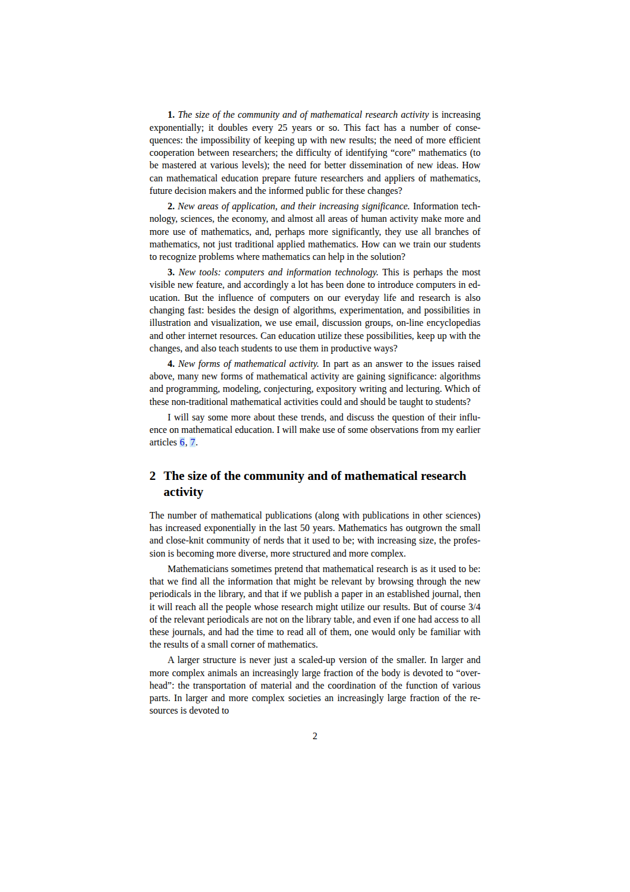1. The size of the community and of mathematical research activity is increasing exponentially; it doubles every 25 years or so. This fact has a number of consequences: the impossibility of keeping up with new results; the need of more efficient cooperation between researchers; the difficulty of identifying “core” mathematics (to be mastered at various levels); the need for better dissemination of new ideas. How can mathematical education prepare future researchers and appliers of mathematics, future decision makers and the informed public for these changes?
2. New areas of application, and their increasing significance. Information technology, sciences, the economy, and almost all areas of human activity make more and more use of mathematics, and, perhaps more significantly, they use all branches of mathematics, not just traditional applied mathematics. How can we train our students to recognize problems where mathematics can help in the solution?
3. New tools: computers and information technology. This is perhaps the most visible new feature, and accordingly a lot has been done to introduce computers in education. But the influence of computers on our everyday life and research is also changing fast: besides the design of algorithms, experimentation, and possibilities in illustration and visualization, we use email, discussion groups, on-line encyclopedias and other internet resources. Can education utilize these possibilities, keep up with the changes, and also teach students to use them in productive ways?
4. New forms of mathematical activity. In part as an answer to the issues raised above, many new forms of mathematical activity are gaining significance: algorithms and programming, modeling, conjecturing, expository writing and lecturing. Which of these non-traditional mathematical activities could and should be taught to students?
I will say some more about these trends, and discuss the question of their influence on mathematical education. I will make use of some observations from my earlier articles 6, 7.
2 The size of the community and of mathematical research activity
The number of mathematical publications (along with publications in other sciences) has increased exponentially in the last 50 years. Mathematics has outgrown the small and close-knit community of nerds that it used to be; with increasing size, the profession is becoming more diverse, more structured and more complex.
Mathematicians sometimes pretend that mathematical research is as it used to be: that we find all the information that might be relevant by browsing through the new periodicals in the library, and that if we publish a paper in an established journal, then it will reach all the people whose research might utilize our results. But of course 3/4 of the relevant periodicals are not on the library table, and even if one had access to all these journals, and had the time to read all of them, one would only be familiar with the results of a small corner of mathematics.
A larger structure is never just a scaled-up version of the smaller. In larger and more complex animals an increasingly large fraction of the body is devoted to “overhead”: the transportation of material and the coordination of the function of various parts. In larger and more complex societies an increasingly large fraction of the resources is devoted to
2